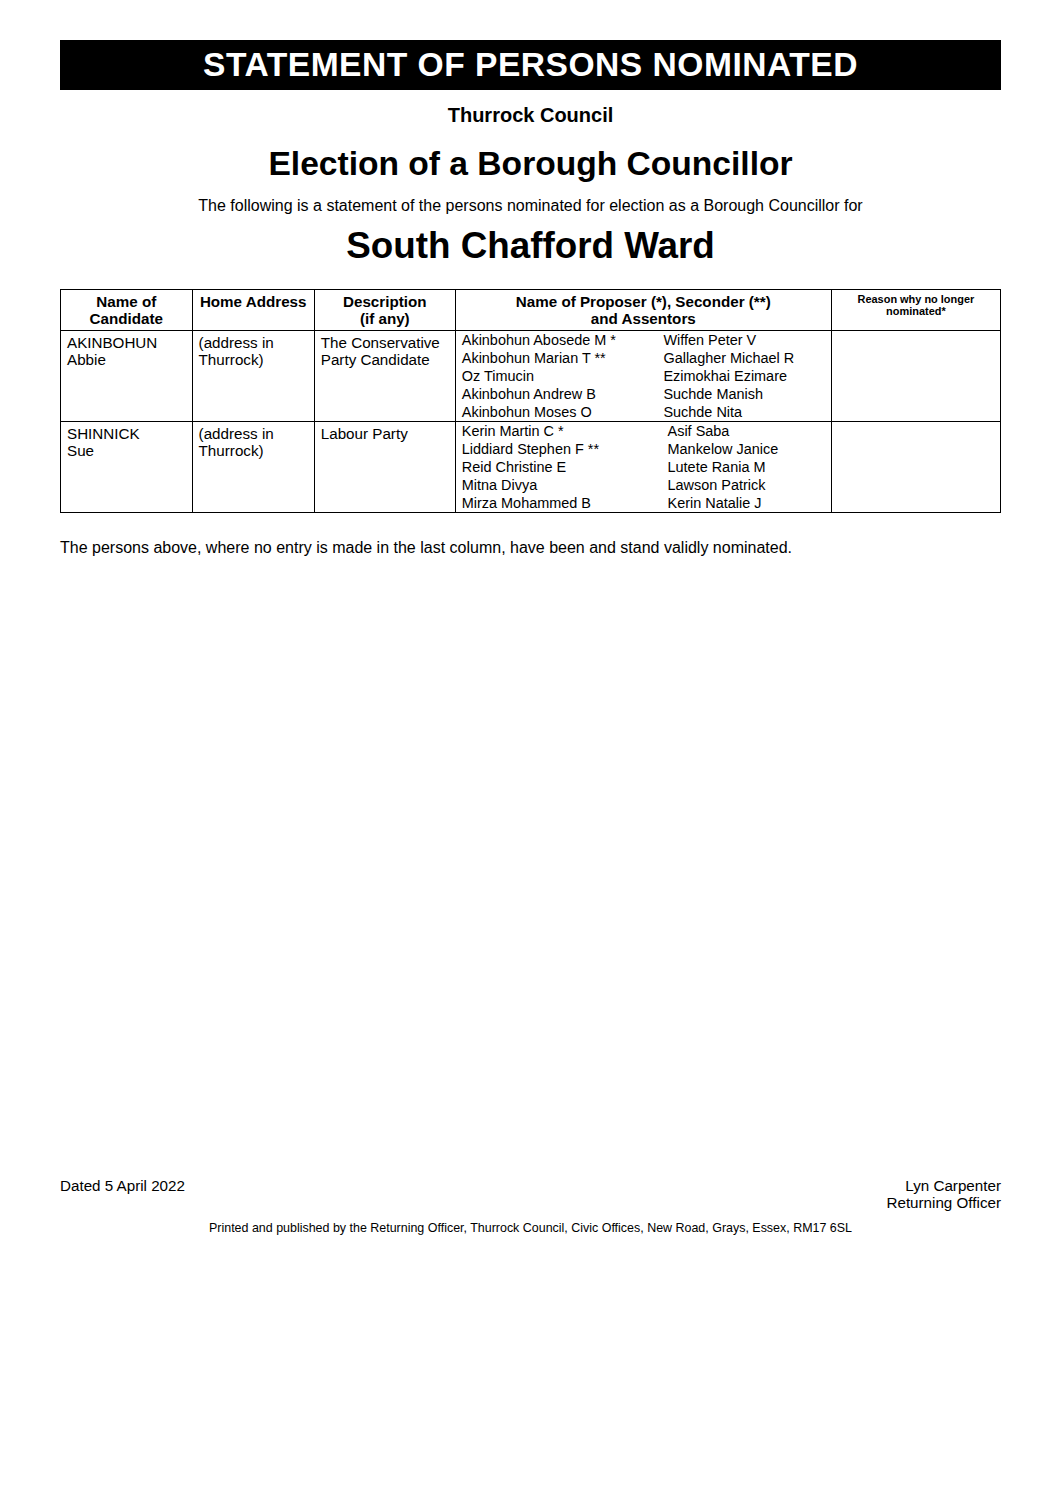STATEMENT OF PERSONS NOMINATED
Thurrock Council
Election of a Borough Councillor
The following is a statement of the persons nominated for election as a Borough Councillor for
South Chafford Ward
| Name of Candidate | Home Address | Description (if any) | Name of Proposer (*), Seconder (**) and Assentors | Reason why no longer nominated* |
| --- | --- | --- | --- | --- |
| AKINBOHUN Abbie | (address in Thurrock) | The Conservative Party Candidate | / Akinbohun Abosede M * / Wiffen Peter V / / Akinbohun Marian T ** / Gallagher Michael R / / Oz Timucin / Ezimokhai Ezimare / / Akinbohun Andrew B / Suchde Manish / / Akinbohun Moses O / Suchde Nita / | |
| SHINNICK Sue | (address in Thurrock) | Labour Party | / Kerin Martin C * / Asif Saba / / Liddiard Stephen F ** / Mankelow Janice / / Reid Christine E / Lutete Rania M / / Mitna Divya / Lawson Patrick / / Mirza Mohammed B / Kerin Natalie J / | |
The persons above, where no entry is made in the last column, have been and stand validly nominated.
Dated 5 April 2022
Lyn Carpenter
Returning Officer
Printed and published by the Returning Officer, Thurrock Council, Civic Offices, New Road, Grays, Essex, RM17 6SL